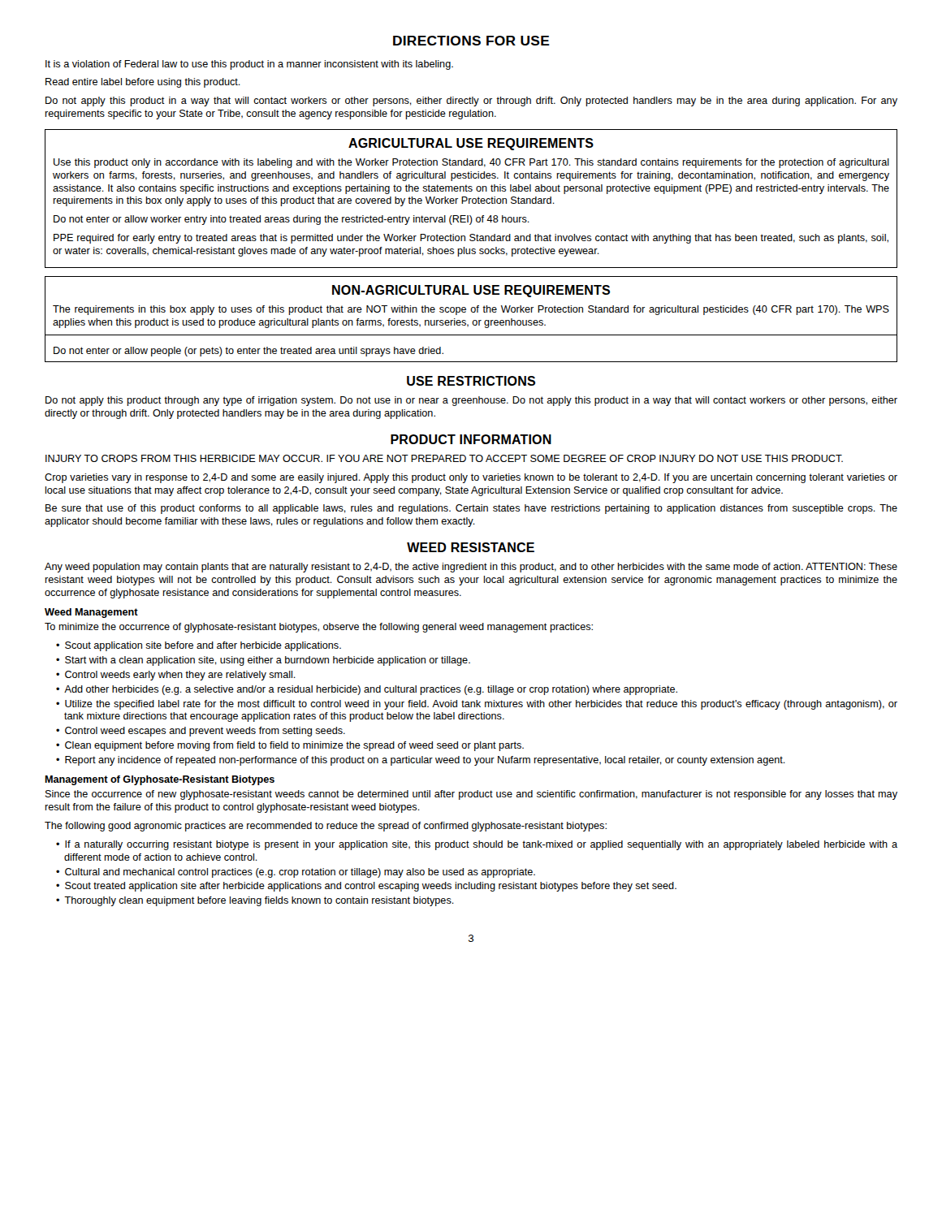DIRECTIONS FOR USE
It is a violation of Federal law to use this product in a manner inconsistent with its labeling.
Read entire label before using this product.
Do not apply this product in a way that will contact workers or other persons, either directly or through drift. Only protected handlers may be in the area during application. For any requirements specific to your State or Tribe, consult the agency responsible for pesticide regulation.
AGRICULTURAL USE REQUIREMENTS
Use this product only in accordance with its labeling and with the Worker Protection Standard, 40 CFR Part 170. This standard contains requirements for the protection of agricultural workers on farms, forests, nurseries, and greenhouses, and handlers of agricultural pesticides. It contains requirements for training, decontamination, notification, and emergency assistance. It also contains specific instructions and exceptions pertaining to the statements on this label about personal protective equipment (PPE) and restricted-entry intervals. The requirements in this box only apply to uses of this product that are covered by the Worker Protection Standard.
Do not enter or allow worker entry into treated areas during the restricted-entry interval (REI) of 48 hours.
PPE required for early entry to treated areas that is permitted under the Worker Protection Standard and that involves contact with anything that has been treated, such as plants, soil, or water is: coveralls, chemical-resistant gloves made of any water-proof material, shoes plus socks, protective eyewear.
NON-AGRICULTURAL USE REQUIREMENTS
The requirements in this box apply to uses of this product that are NOT within the scope of the Worker Protection Standard for agricultural pesticides (40 CFR part 170). The WPS applies when this product is used to produce agricultural plants on farms, forests, nurseries, or greenhouses.
Do not enter or allow people (or pets) to enter the treated area until sprays have dried.
USE RESTRICTIONS
Do not apply this product through any type of irrigation system. Do not use in or near a greenhouse. Do not apply this product in a way that will contact workers or other persons, either directly or through drift. Only protected handlers may be in the area during application.
PRODUCT INFORMATION
INJURY TO CROPS FROM THIS HERBICIDE MAY OCCUR. IF YOU ARE NOT PREPARED TO ACCEPT SOME DEGREE OF CROP INJURY DO NOT USE THIS PRODUCT.
Crop varieties vary in response to 2,4-D and some are easily injured. Apply this product only to varieties known to be tolerant to 2,4-D. If you are uncertain concerning tolerant varieties or local use situations that may affect crop tolerance to 2,4-D, consult your seed company, State Agricultural Extension Service or qualified crop consultant for advice.
Be sure that use of this product conforms to all applicable laws, rules and regulations. Certain states have restrictions pertaining to application distances from susceptible crops. The applicator should become familiar with these laws, rules or regulations and follow them exactly.
WEED RESISTANCE
Any weed population may contain plants that are naturally resistant to 2,4-D, the active ingredient in this product, and to other herbicides with the same mode of action. ATTENTION: These resistant weed biotypes will not be controlled by this product. Consult advisors such as your local agricultural extension service for agronomic management practices to minimize the occurrence of glyphosate resistance and considerations for supplemental control measures.
Weed Management
To minimize the occurrence of glyphosate-resistant biotypes, observe the following general weed management practices:
Scout application site before and after herbicide applications.
Start with a clean application site, using either a burndown herbicide application or tillage.
Control weeds early when they are relatively small.
Add other herbicides (e.g. a selective and/or a residual herbicide) and cultural practices (e.g. tillage or crop rotation) where appropriate.
Utilize the specified label rate for the most difficult to control weed in your field. Avoid tank mixtures with other herbicides that reduce this product's efficacy (through antagonism), or tank mixture directions that encourage application rates of this product below the label directions.
Control weed escapes and prevent weeds from setting seeds.
Clean equipment before moving from field to field to minimize the spread of weed seed or plant parts.
Report any incidence of repeated non-performance of this product on a particular weed to your Nufarm representative, local retailer, or county extension agent.
Management of Glyphosate-Resistant Biotypes
Since the occurrence of new glyphosate-resistant weeds cannot be determined until after product use and scientific confirmation, manufacturer is not responsible for any losses that may result from the failure of this product to control glyphosate-resistant weed biotypes.
The following good agronomic practices are recommended to reduce the spread of confirmed glyphosate-resistant biotypes:
If a naturally occurring resistant biotype is present in your application site, this product should be tank-mixed or applied sequentially with an appropriately labeled herbicide with a different mode of action to achieve control.
Cultural and mechanical control practices (e.g. crop rotation or tillage) may also be used as appropriate.
Scout treated application site after herbicide applications and control escaping weeds including resistant biotypes before they set seed.
Thoroughly clean equipment before leaving fields known to contain resistant biotypes.
3